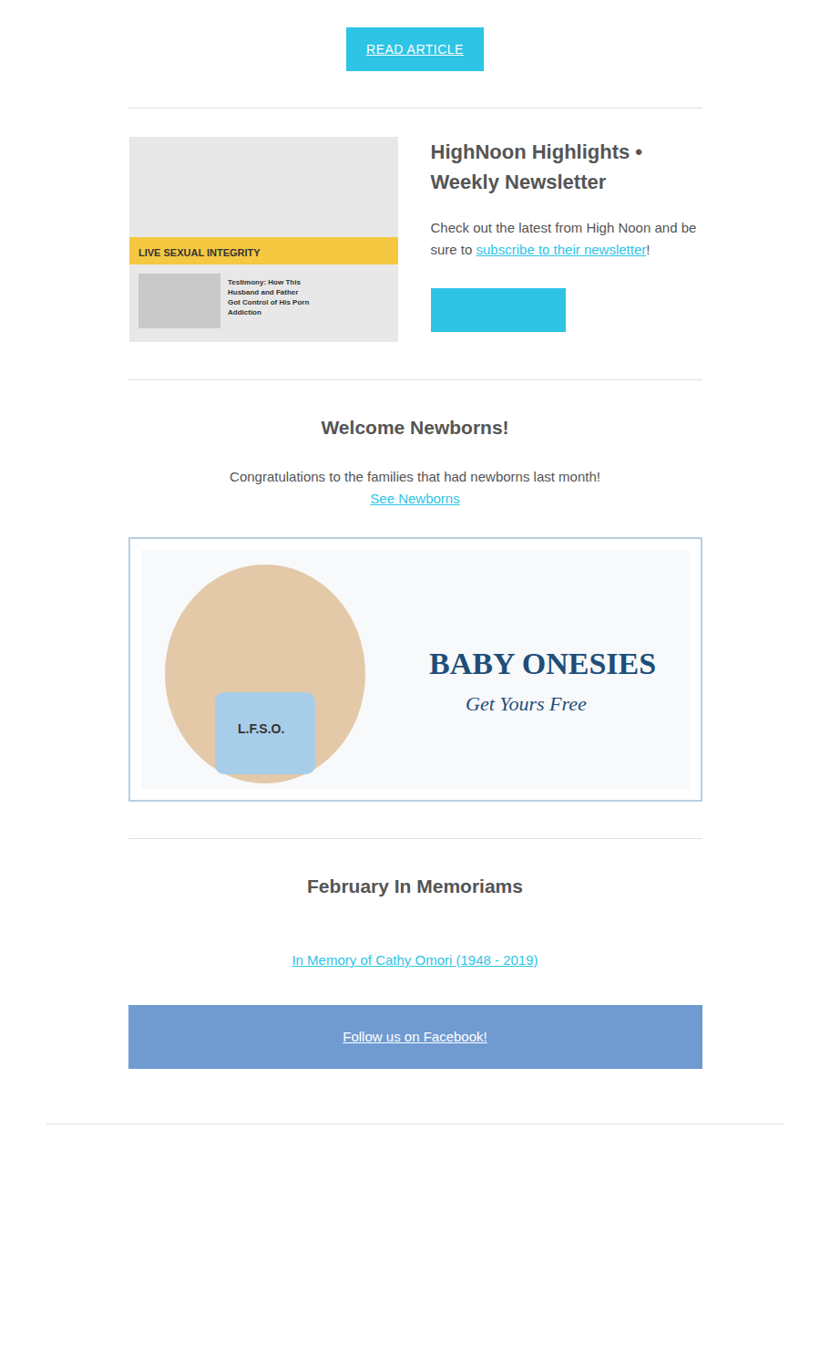READ ARTICLE
| | HighNoon Highlights • Weekly Newsletter Check out the latest from High Noon and be sure to subscribe to their newsletter ! CHECK IT OUT |
Welcome Newborns!
Congratulations to the families that had newborns last month!
See Newborns
February In Memoriams
In Memory of Cathy Omori (1948 - 2019)
Follow us on Facebook!